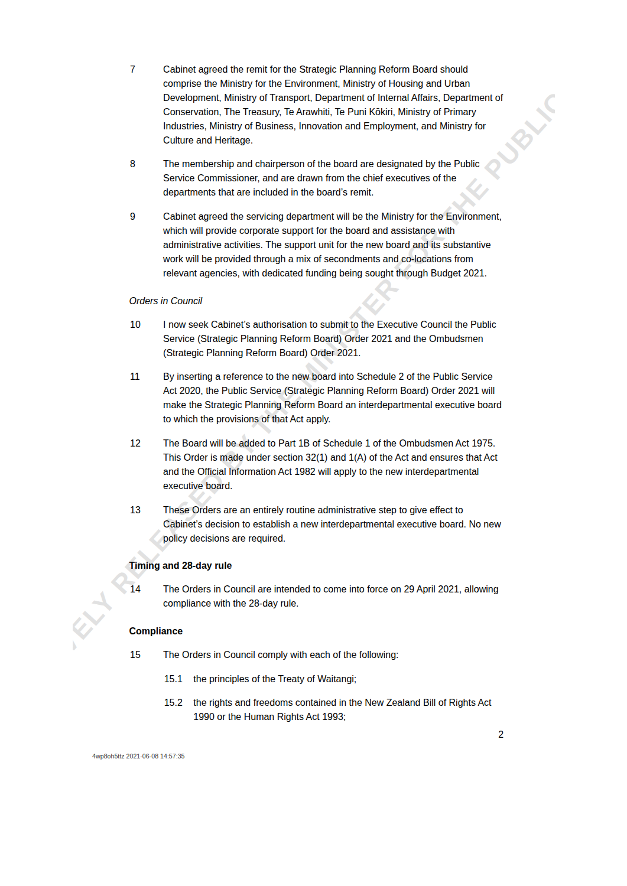PROACTIVELY RELEASED BY THE MINISTER FOR THE PUBLIC SERVICE
7
Cabinet agreed the remit for the Strategic Planning Reform Board should comprise the Ministry for the Environment, Ministry of Housing and Urban Development, Ministry of Transport, Department of Internal Affairs, Department of Conservation, The Treasury, Te Arawhiti, Te Puni Kōkiri, Ministry of Primary Industries, Ministry of Business, Innovation and Employment, and Ministry for Culture and Heritage.
8
The membership and chairperson of the board are designated by the Public Service Commissioner, and are drawn from the chief executives of the departments that are included in the board’s remit.
9
Cabinet agreed the servicing department will be the Ministry for the Environment, which will provide corporate support for the board and assistance with administrative activities. The support unit for the new board and its substantive work will be provided through a mix of secondments and co-locations from relevant agencies, with dedicated funding being sought through Budget 2021.
Orders in Council
10
I now seek Cabinet’s authorisation to submit to the Executive Council the Public Service (Strategic Planning Reform Board) Order 2021 and the Ombudsmen (Strategic Planning Reform Board) Order 2021.
11
By inserting a reference to the new board into Schedule 2 of the Public Service Act 2020, the Public Service (Strategic Planning Reform Board) Order 2021 will make the Strategic Planning Reform Board an interdepartmental executive board to which the provisions of that Act apply.
12
The Board will be added to Part 1B of Schedule 1 of the Ombudsmen Act 1975. This Order is made under section 32(1) and 1(A) of the Act and ensures that Act and the Official Information Act 1982 will apply to the new interdepartmental executive board.
13
These Orders are an entirely routine administrative step to give effect to Cabinet’s decision to establish a new interdepartmental executive board. No new policy decisions are required.
Timing and 28-day rule
14
The Orders in Council are intended to come into force on 29 April 2021, allowing compliance with the 28-day rule.
Compliance
15
The Orders in Council comply with each of the following:
15.1
the principles of the Treaty of Waitangi;
15.2
the rights and freedoms contained in the New Zealand Bill of Rights Act 1990 or the Human Rights Act 1993;
2
4wp8oh5ttz 2021-06-08 14:57:35